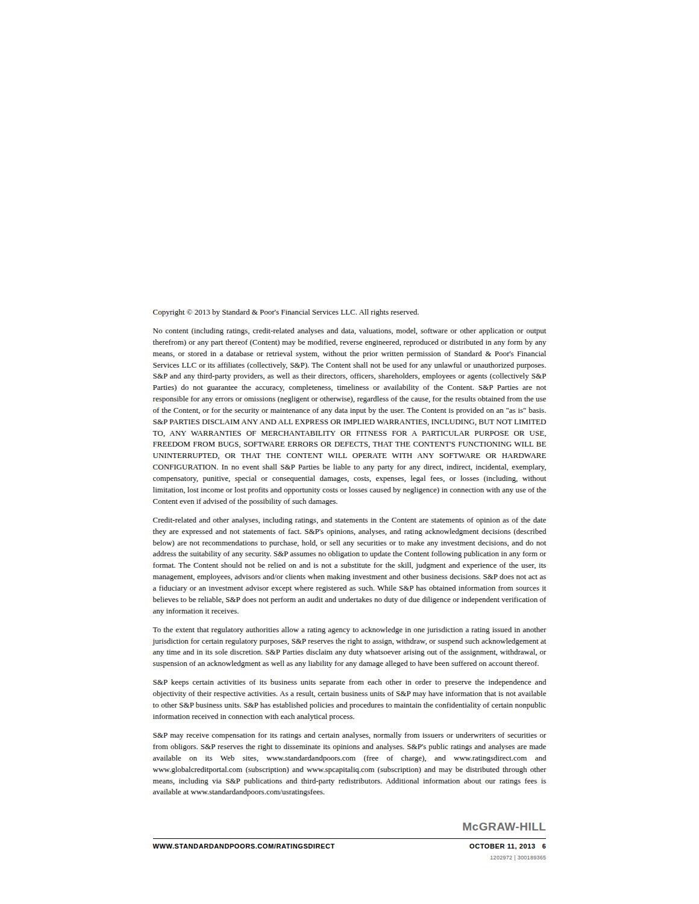Copyright © 2013 by Standard & Poor's Financial Services LLC. All rights reserved.
No content (including ratings, credit-related analyses and data, valuations, model, software or other application or output therefrom) or any part thereof (Content) may be modified, reverse engineered, reproduced or distributed in any form by any means, or stored in a database or retrieval system, without the prior written permission of Standard & Poor's Financial Services LLC or its affiliates (collectively, S&P). The Content shall not be used for any unlawful or unauthorized purposes. S&P and any third-party providers, as well as their directors, officers, shareholders, employees or agents (collectively S&P Parties) do not guarantee the accuracy, completeness, timeliness or availability of the Content. S&P Parties are not responsible for any errors or omissions (negligent or otherwise), regardless of the cause, for the results obtained from the use of the Content, or for the security or maintenance of any data input by the user. The Content is provided on an "as is" basis. S&P PARTIES DISCLAIM ANY AND ALL EXPRESS OR IMPLIED WARRANTIES, INCLUDING, BUT NOT LIMITED TO, ANY WARRANTIES OF MERCHANTABILITY OR FITNESS FOR A PARTICULAR PURPOSE OR USE, FREEDOM FROM BUGS, SOFTWARE ERRORS OR DEFECTS, THAT THE CONTENT'S FUNCTIONING WILL BE UNINTERRUPTED, OR THAT THE CONTENT WILL OPERATE WITH ANY SOFTWARE OR HARDWARE CONFIGURATION. In no event shall S&P Parties be liable to any party for any direct, indirect, incidental, exemplary, compensatory, punitive, special or consequential damages, costs, expenses, legal fees, or losses (including, without limitation, lost income or lost profits and opportunity costs or losses caused by negligence) in connection with any use of the Content even if advised of the possibility of such damages.
Credit-related and other analyses, including ratings, and statements in the Content are statements of opinion as of the date they are expressed and not statements of fact. S&P's opinions, analyses, and rating acknowledgment decisions (described below) are not recommendations to purchase, hold, or sell any securities or to make any investment decisions, and do not address the suitability of any security. S&P assumes no obligation to update the Content following publication in any form or format. The Content should not be relied on and is not a substitute for the skill, judgment and experience of the user, its management, employees, advisors and/or clients when making investment and other business decisions. S&P does not act as a fiduciary or an investment advisor except where registered as such. While S&P has obtained information from sources it believes to be reliable, S&P does not perform an audit and undertakes no duty of due diligence or independent verification of any information it receives.
To the extent that regulatory authorities allow a rating agency to acknowledge in one jurisdiction a rating issued in another jurisdiction for certain regulatory purposes, S&P reserves the right to assign, withdraw, or suspend such acknowledgement at any time and in its sole discretion. S&P Parties disclaim any duty whatsoever arising out of the assignment, withdrawal, or suspension of an acknowledgment as well as any liability for any damage alleged to have been suffered on account thereof.
S&P keeps certain activities of its business units separate from each other in order to preserve the independence and objectivity of their respective activities. As a result, certain business units of S&P may have information that is not available to other S&P business units. S&P has established policies and procedures to maintain the confidentiality of certain nonpublic information received in connection with each analytical process.
S&P may receive compensation for its ratings and certain analyses, normally from issuers or underwriters of securities or from obligors. S&P reserves the right to disseminate its opinions and analyses. S&P's public ratings and analyses are made available on its Web sites, www.standardandpoors.com (free of charge), and www.ratingsdirect.com and www.globalcreditportal.com (subscription) and www.spcapitaliq.com (subscription) and may be distributed through other means, including via S&P publications and third-party redistributors. Additional information about our ratings fees is available at www.standardandpoors.com/usratingsfees.
McGRAW-HILL
www.standardandpoors.com/ratingsdirect October 11, 2013 6
1202972 | 300189365